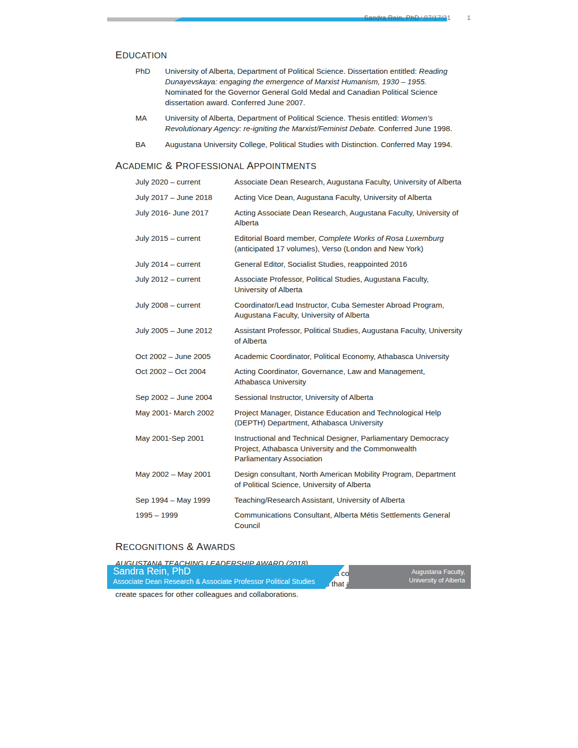Sandra Rein, PhD|07/17/211
EDUCATION
PhD
University of Alberta, Department of Political Science. Dissertation entitled: Reading Dunayevskaya: engaging the emergence of Marxist Humanism, 1930 – 1955. Nominated for the Governor General Gold Medal and Canadian Political Science dissertation award. Conferred June 2007.
MA
University of Alberta, Department of Political Science. Thesis entitled: Women’s Revolutionary Agency: re-igniting the Marxist/Feminist Debate. Conferred June 1998.
BA
Augustana University College, Political Studies with Distinction. Conferred May 1994.
ACADEMIC & PROFESSIONAL APPOINTMENTS
| July 2020 – current | Associate Dean Research, Augustana Faculty, University of Alberta |
| July 2017 – June 2018 | Acting Vice Dean, Augustana Faculty, University of Alberta |
| July 2016- June 2017 | Acting Associate Dean Research, Augustana Faculty, University of Alberta |
| July 2015 – current | Editorial Board member, Complete Works of Rosa Luxemburg (anticipated 17 volumes), Verso (London and New York) |
| July 2014 – current | General Editor, Socialist Studies, reappointed 2016 |
| July 2012 – current | Associate Professor, Political Studies, Augustana Faculty, University of Alberta |
| July 2008 – current | Coordinator/Lead Instructor, Cuba Semester Abroad Program, Augustana Faculty, University of Alberta |
| July 2005 – June 2012 | Assistant Professor, Political Studies, Augustana Faculty, University of Alberta |
| Oct 2002 – June 2005 | Academic Coordinator, Political Economy, Athabasca University |
| Oct 2002 – Oct 2004 | Acting Coordinator, Governance, Law and Management, Athabasca University |
| Sep 2002 – June 2004 | Sessional Instructor, University of Alberta |
| May 2001- March 2002 | Project Manager, Distance Education and Technological Help (DEPTH) Department, Athabasca University |
| May 2001-Sep 2001 | Instructional and Technical Designer, Parliamentary Democracy Project, Athabasca University and the Commonwealth Parliamentary Association |
| May 2002 – May 2001 | Design consultant, North American Mobility Program, Department of Political Science, University of Alberta |
| Sep 1994 – May 1999 | Teaching/Research Assistant, University of Alberta |
| 1995 – 1999 | Communications Consultant, Alberta Métis Settlements General Council |
RECOGNITIONS & AWARDS
AUGUSTANA TEACHING LEADERSHIP AWARD (2018)
This award recognizes an individual (or team) that demonstrates a commitment to realizing the Liberal Arts and Sciences in innovative and rigorous courses/programs that are student-centered but also create spaces for other colleagues and collaborations.
Sandra Rein, PhD
Associate Dean Research & Associate Professor Political Studies
Augustana Faculty,
University of Alberta